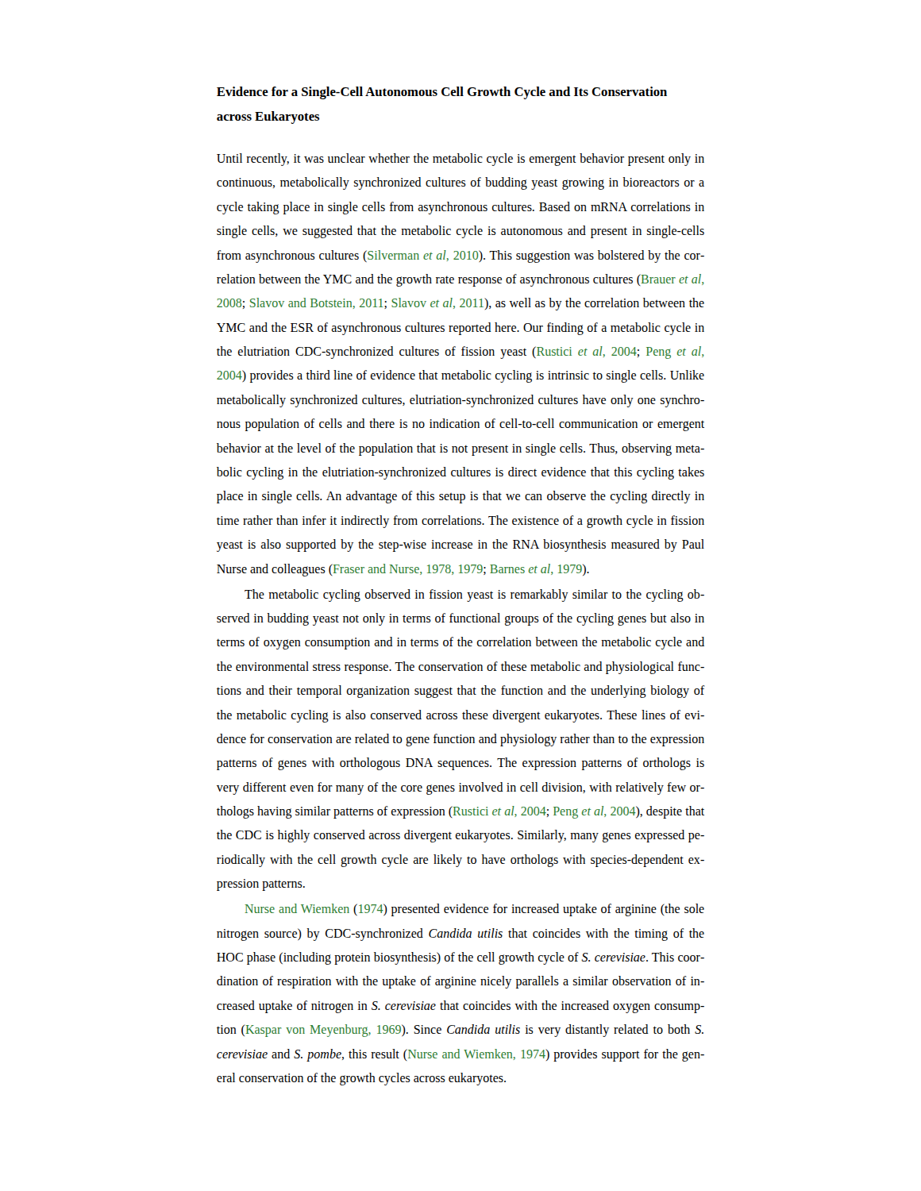Evidence for a Single-Cell Autonomous Cell Growth Cycle and Its Conservation across Eukaryotes
Until recently, it was unclear whether the metabolic cycle is emergent behavior present only in continuous, metabolically synchronized cultures of budding yeast growing in bioreactors or a cycle taking place in single cells from asynchronous cultures. Based on mRNA correlations in single cells, we suggested that the metabolic cycle is autonomous and present in single-cells from asynchronous cultures (Silverman et al, 2010). This suggestion was bolstered by the correlation between the YMC and the growth rate response of asynchronous cultures (Brauer et al, 2008; Slavov and Botstein, 2011; Slavov et al, 2011), as well as by the correlation between the YMC and the ESR of asynchronous cultures reported here. Our finding of a metabolic cycle in the elutriation CDC-synchronized cultures of fission yeast (Rustici et al, 2004; Peng et al, 2004) provides a third line of evidence that metabolic cycling is intrinsic to single cells. Unlike metabolically synchronized cultures, elutriation-synchronized cultures have only one synchronous population of cells and there is no indication of cell-to-cell communication or emergent behavior at the level of the population that is not present in single cells. Thus, observing metabolic cycling in the elutriation-synchronized cultures is direct evidence that this cycling takes place in single cells. An advantage of this setup is that we can observe the cycling directly in time rather than infer it indirectly from correlations. The existence of a growth cycle in fission yeast is also supported by the step-wise increase in the RNA biosynthesis measured by Paul Nurse and colleagues (Fraser and Nurse, 1978, 1979; Barnes et al, 1979).
The metabolic cycling observed in fission yeast is remarkably similar to the cycling observed in budding yeast not only in terms of functional groups of the cycling genes but also in terms of oxygen consumption and in terms of the correlation between the metabolic cycle and the environmental stress response. The conservation of these metabolic and physiological functions and their temporal organization suggest that the function and the underlying biology of the metabolic cycling is also conserved across these divergent eukaryotes. These lines of evidence for conservation are related to gene function and physiology rather than to the expression patterns of genes with orthologous DNA sequences. The expression patterns of orthologs is very different even for many of the core genes involved in cell division, with relatively few orthologs having similar patterns of expression (Rustici et al, 2004; Peng et al, 2004), despite that the CDC is highly conserved across divergent eukaryotes. Similarly, many genes expressed periodically with the cell growth cycle are likely to have orthologs with species-dependent expression patterns.
Nurse and Wiemken (1974) presented evidence for increased uptake of arginine (the sole nitrogen source) by CDC-synchronized Candida utilis that coincides with the timing of the HOC phase (including protein biosynthesis) of the cell growth cycle of S. cerevisiae. This coordination of respiration with the uptake of arginine nicely parallels a similar observation of increased uptake of nitrogen in S. cerevisiae that coincides with the increased oxygen consumption (Kaspar von Meyenburg, 1969). Since Candida utilis is very distantly related to both S. cerevisiae and S. pombe, this result (Nurse and Wiemken, 1974) provides support for the general conservation of the growth cycles across eukaryotes.